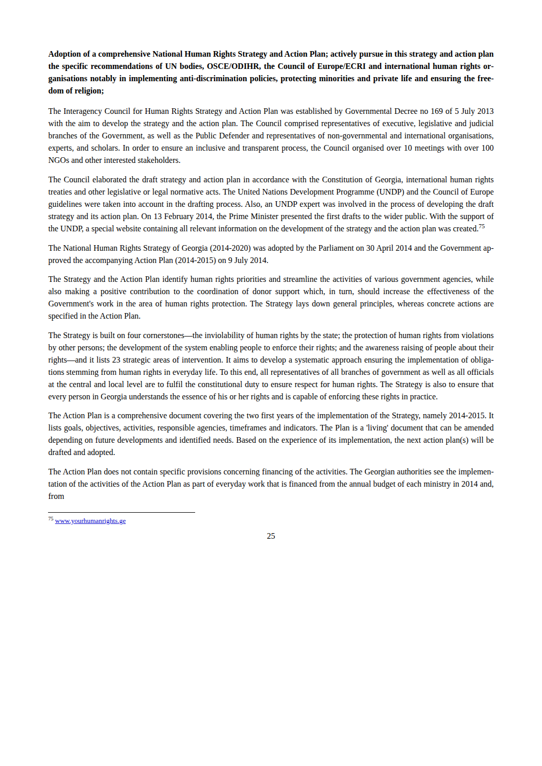Adoption of a comprehensive National Human Rights Strategy and Action Plan; actively pursue in this strategy and action plan the specific recommendations of UN bodies, OSCE/ODIHR, the Council of Europe/ECRI and international human rights organisations notably in implementing anti-discrimination policies, protecting minorities and private life and ensuring the freedom of religion;
The Interagency Council for Human Rights Strategy and Action Plan was established by Governmental Decree no 169 of 5 July 2013 with the aim to develop the strategy and the action plan. The Council comprised representatives of executive, legislative and judicial branches of the Government, as well as the Public Defender and representatives of non-governmental and international organisations, experts, and scholars. In order to ensure an inclusive and transparent process, the Council organised over 10 meetings with over 100 NGOs and other interested stakeholders.
The Council elaborated the draft strategy and action plan in accordance with the Constitution of Georgia, international human rights treaties and other legislative or legal normative acts. The United Nations Development Programme (UNDP) and the Council of Europe guidelines were taken into account in the drafting process. Also, an UNDP expert was involved in the process of developing the draft strategy and its action plan. On 13 February 2014, the Prime Minister presented the first drafts to the wider public. With the support of the UNDP, a special website containing all relevant information on the development of the strategy and the action plan was created.75
The National Human Rights Strategy of Georgia (2014-2020) was adopted by the Parliament on 30 April 2014 and the Government approved the accompanying Action Plan (2014-2015) on 9 July 2014.
The Strategy and the Action Plan identify human rights priorities and streamline the activities of various government agencies, while also making a positive contribution to the coordination of donor support which, in turn, should increase the effectiveness of the Government's work in the area of human rights protection. The Strategy lays down general principles, whereas concrete actions are specified in the Action Plan.
The Strategy is built on four cornerstones—the inviolability of human rights by the state; the protection of human rights from violations by other persons; the development of the system enabling people to enforce their rights; and the awareness raising of people about their rights—and it lists 23 strategic areas of intervention. It aims to develop a systematic approach ensuring the implementation of obligations stemming from human rights in everyday life. To this end, all representatives of all branches of government as well as all officials at the central and local level are to fulfil the constitutional duty to ensure respect for human rights. The Strategy is also to ensure that every person in Georgia understands the essence of his or her rights and is capable of enforcing these rights in practice.
The Action Plan is a comprehensive document covering the two first years of the implementation of the Strategy, namely 2014-2015. It lists goals, objectives, activities, responsible agencies, timeframes and indicators. The Plan is a 'living' document that can be amended depending on future developments and identified needs. Based on the experience of its implementation, the next action plan(s) will be drafted and adopted.
The Action Plan does not contain specific provisions concerning financing of the activities. The Georgian authorities see the implementation of the activities of the Action Plan as part of everyday work that is financed from the annual budget of each ministry in 2014 and, from
75 www.yourhumanrights.ge
25